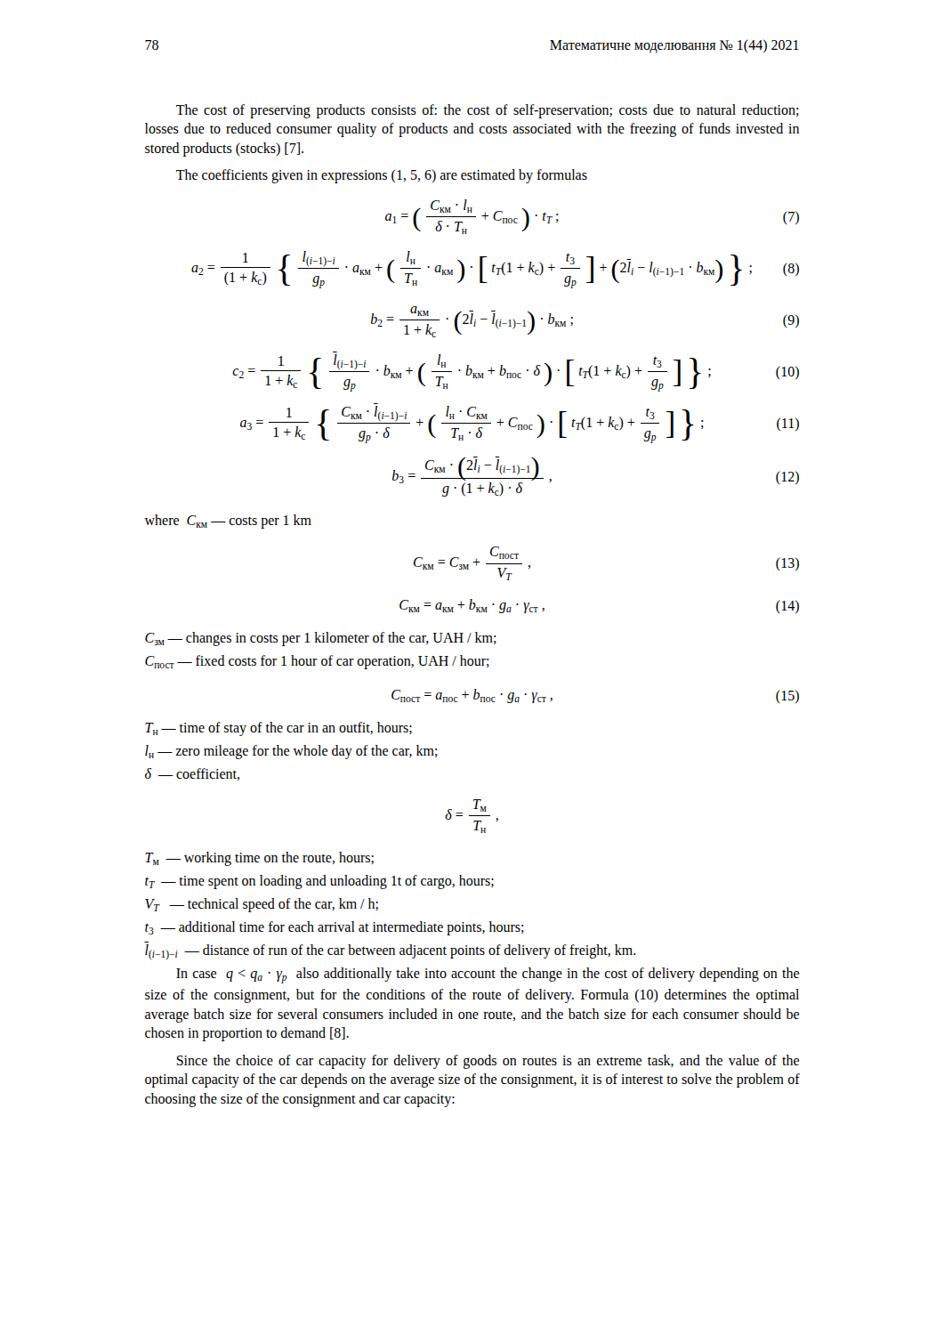78
Математичне моделювання № 1(44) 2021
The cost of preserving products consists of: the cost of self-preservation; costs due to natural reduction; losses due to reduced consumer quality of products and costs associated with the freezing of funds invested in stored products (stocks) [7].
The coefficients given in expressions (1, 5, 6) are estimated by formulas
a1 = ( Cкм · lн δ · Tн + Cпос ) · tT ;
(7)
a2 = 1(1 + kс) { l(i−1)−i gp · aкм + ( lн Tн · aкм ) · [ tT(1 + kс) + t3 gp ] + (2li − l(i−1)−1 · bкм) } ;
(8)
b2 = aкм 1 + kс · (2li − l(i−1)−1) · bкм ;
(9)
c2 = 11 + kс { l(i−1)−i gp · bкм + ( lн Tн · bкм + bпос · δ ) · [ tT(1 + kс) + t3 gp ] } ;
(10)
a3 = 11 + kс { Cкм · l(i−1)−i gp · δ + ( lн · Cкм Tн · δ + Cпос ) · [ tT(1 + kс) + t3 gp ] } ;
(11)
b3 = Cкм · (2li − l(i−1)−1) g · (1 + kс) · δ ,
(12)
where Cкм — costs per 1 km
Cкм = Cзм + Cпост VT ,
(13)
Cкм = aкм + bкм · ga · γст ,
(14)
Cзм — changes in costs per 1 kilometer of the car, UAH / km;
Cпост — fixed costs for 1 hour of car operation, UAH / hour;
Cпост = aпос + bпос · ga · γст ,
(15)
Tн — time of stay of the car in an outfit, hours;
lн — zero mileage for the whole day of the car, km;
δ — coefficient,
δ = Tм Tн ,
Tм — working time on the route, hours;
tT — time spent on loading and unloading 1t of cargo, hours;
VT — technical speed of the car, km / h;
t3 — additional time for each arrival at intermediate points, hours;
l(i−1)−i — distance of run of the car between adjacent points of delivery of freight, km.
In case q < qa · γp also additionally take into account the change in the cost of delivery depending on the size of the consignment, but for the conditions of the route of delivery. Formula (10) determines the optimal average batch size for several consumers included in one route, and the batch size for each consumer should be chosen in proportion to demand [8].
Since the choice of car capacity for delivery of goods on routes is an extreme task, and the value of the optimal capacity of the car depends on the average size of the consignment, it is of interest to solve the problem of choosing the size of the consignment and car capacity: